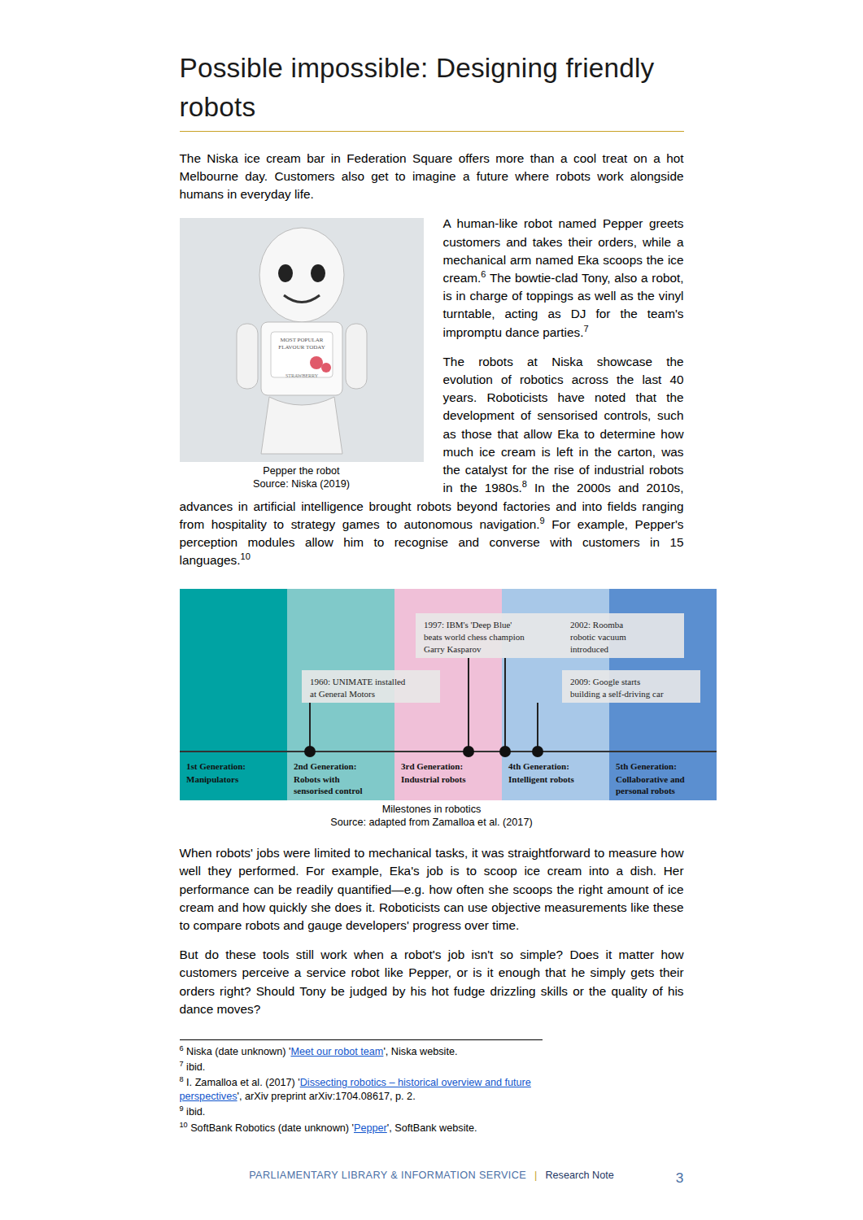Possible impossible: Designing friendly robots
The Niska ice cream bar in Federation Square offers more than a cool treat on a hot Melbourne day. Customers also get to imagine a future where robots work alongside humans in everyday life.
Pepper the robot
Source: Niska (2019)
A human-like robot named Pepper greets customers and takes their orders, while a mechanical arm named Eka scoops the ice cream.6 The bowtie-clad Tony, also a robot, is in charge of toppings as well as the vinyl turntable, acting as DJ for the team's impromptu dance parties.7
The robots at Niska showcase the evolution of robotics across the last 40 years. Roboticists have noted that the development of sensorised controls, such as those that allow Eka to determine how much ice cream is left in the carton, was the catalyst for the rise of industrial robots in the 1980s.8 In the 2000s and 2010s, advances in artificial intelligence brought robots beyond factories and into fields ranging from hospitality to strategy games to autonomous navigation.9 For example, Pepper's perception modules allow him to recognise and converse with customers in 15 languages.10
Milestones in robotics
Source: adapted from Zamalloa et al. (2017)
When robots' jobs were limited to mechanical tasks, it was straightforward to measure how well they performed. For example, Eka's job is to scoop ice cream into a dish. Her performance can be readily quantified—e.g. how often she scoops the right amount of ice cream and how quickly she does it. Roboticists can use objective measurements like these to compare robots and gauge developers' progress over time.
But do these tools still work when a robot's job isn't so simple? Does it matter how customers perceive a service robot like Pepper, or is it enough that he simply gets their orders right? Should Tony be judged by his hot fudge drizzling skills or the quality of his dance moves?
6 Niska (date unknown) 'Meet our robot team', Niska website.
7 ibid.
8 I. Zamalloa et al. (2017) 'Dissecting robotics – historical overview and future perspectives', arXiv preprint arXiv:1704.08617, p. 2.
9 ibid.
10 SoftBank Robotics (date unknown) 'Pepper', SoftBank website.
PARLIAMENTARY LIBRARY & INFORMATION SERVICE | Research Note 3